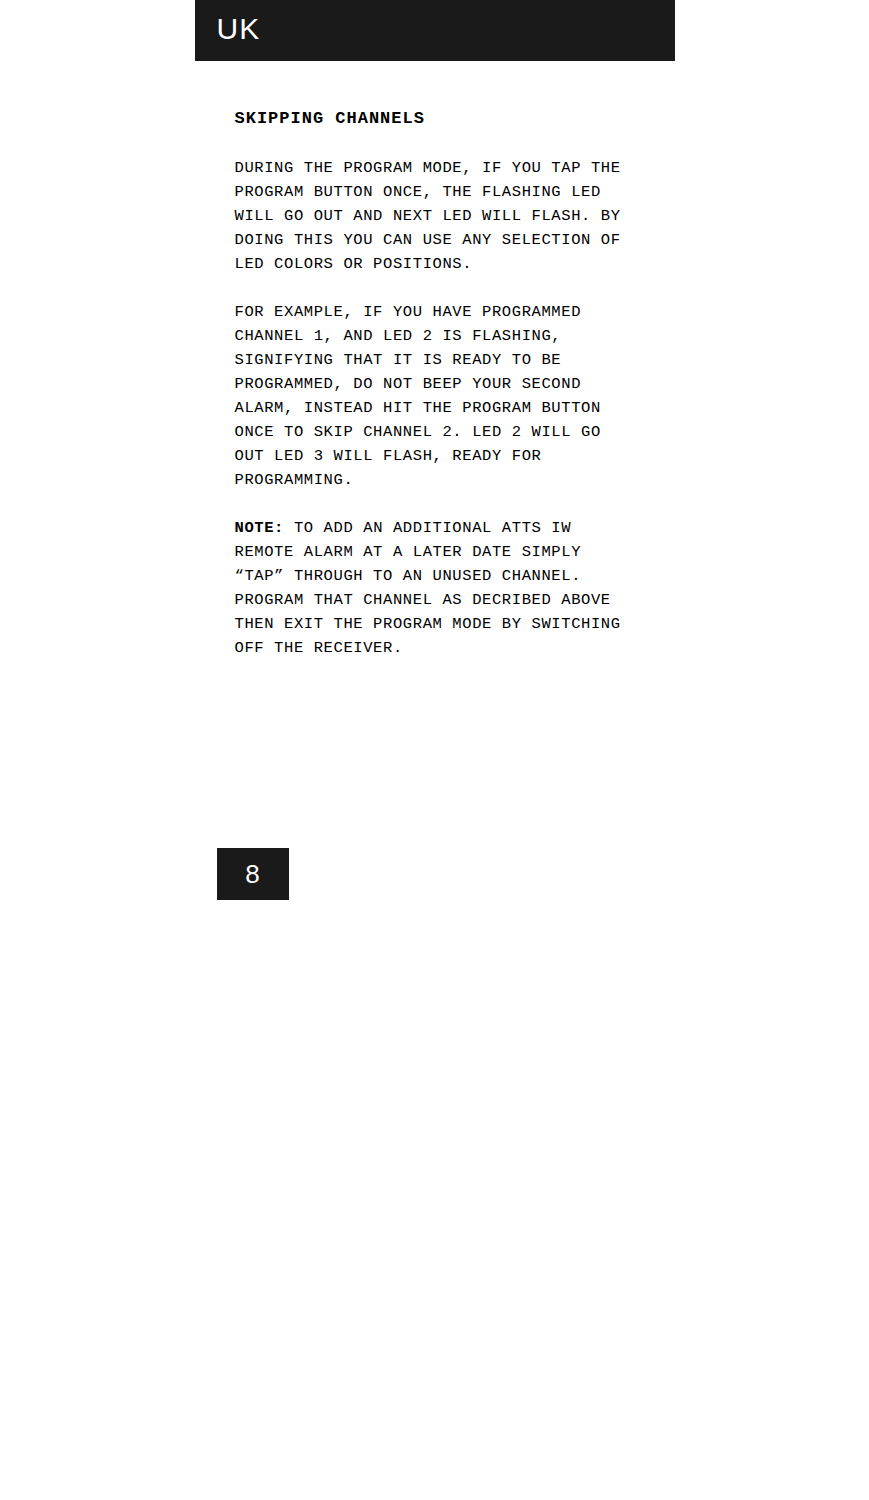UK
Skipping Channels
During the program mode, if you tap the program button once, the flashing LED will go out and next LED will flash. By doing this you can use any selection of LED colors or positions.
For example, if you have programmed channel 1, and LED 2 is flashing, signifying that it is ready to be programmed, do not beep your second alarm, instead hit the program button once to skip channel 2. LED 2 will go out LED 3 will flash, ready for programming.
Note: to add an additional ATTs iw remote alarm at a later date simply “tap” through to an unused channel. Program that channel as decribed above then exit the program mode by switching off the receiver.
8